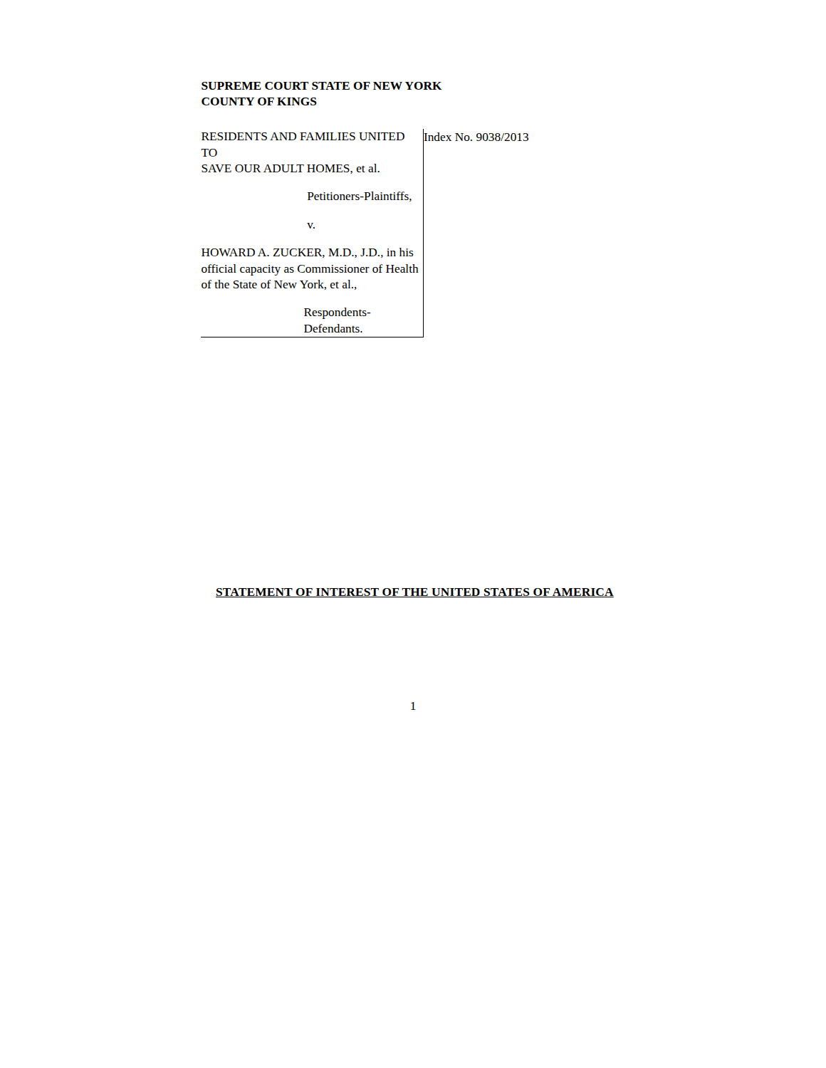SUPREME COURT STATE OF NEW YORK
COUNTY OF KINGS
| RESIDENTS AND FAMILIES UNITED TO SAVE OUR ADULT HOMES, et al. Petitioners-Plaintiffs, v. HOWARD A. ZUCKER, M.D., J.D., in his official capacity as Commissioner of Health of the State of New York, et al., Respondents-Defendants. | Index No. 9038/2013 |
STATEMENT OF INTEREST OF THE UNITED STATES OF AMERICA
1